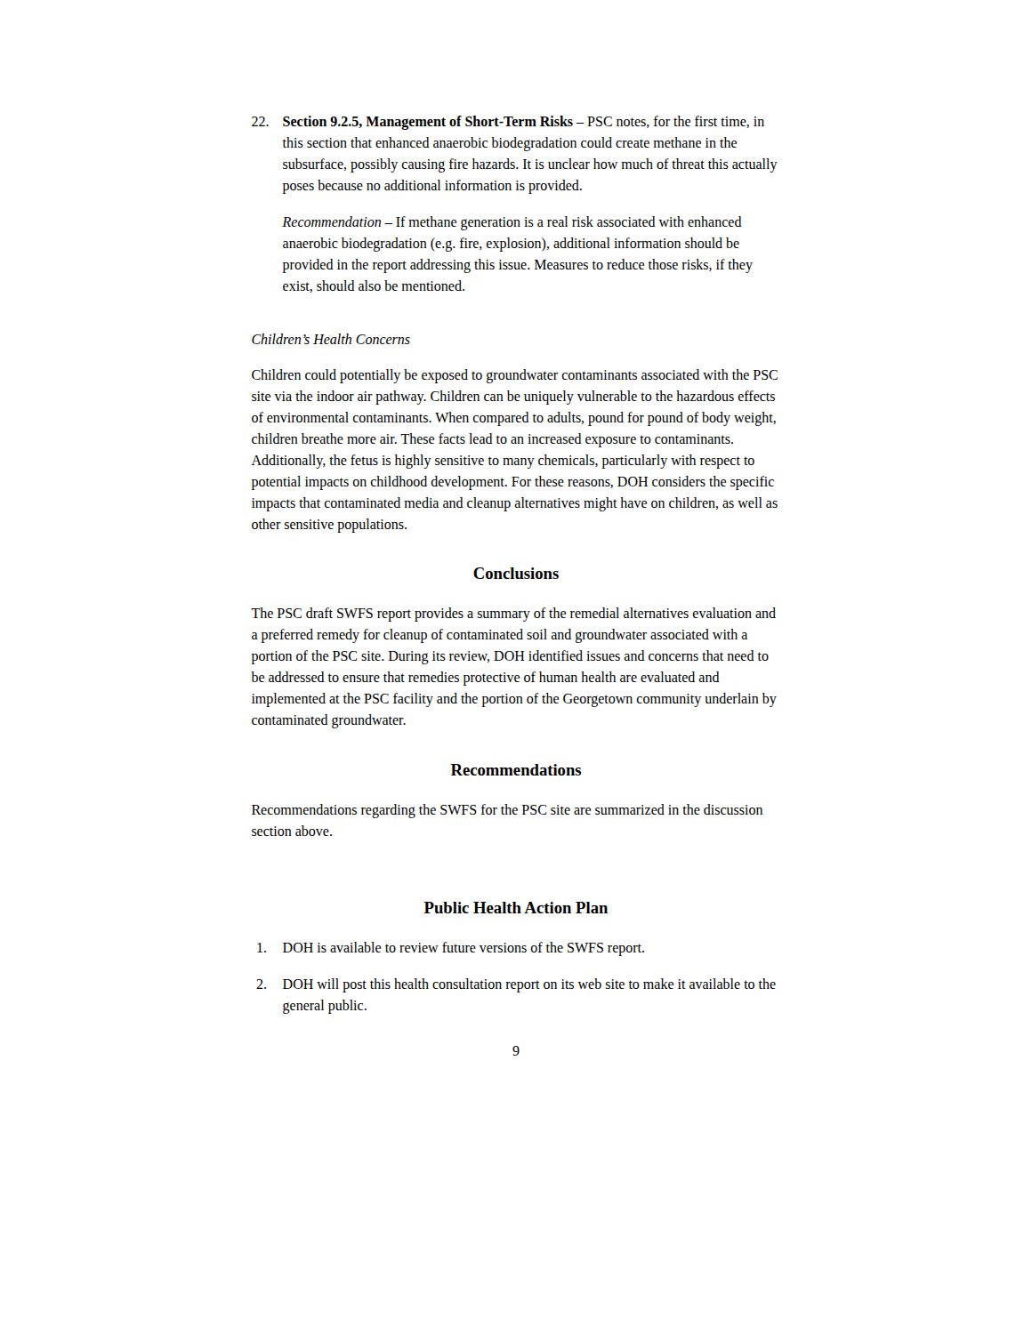Section 9.2.5, Management of Short-Term Risks – PSC notes, for the first time, in this section that enhanced anaerobic biodegradation could create methane in the subsurface, possibly causing fire hazards. It is unclear how much of threat this actually poses because no additional information is provided.
Recommendation – If methane generation is a real risk associated with enhanced anaerobic biodegradation (e.g. fire, explosion), additional information should be provided in the report addressing this issue. Measures to reduce those risks, if they exist, should also be mentioned.
Children’s Health Concerns
Children could potentially be exposed to groundwater contaminants associated with the PSC site via the indoor air pathway. Children can be uniquely vulnerable to the hazardous effects of environmental contaminants. When compared to adults, pound for pound of body weight, children breathe more air. These facts lead to an increased exposure to contaminants. Additionally, the fetus is highly sensitive to many chemicals, particularly with respect to potential impacts on childhood development. For these reasons, DOH considers the specific impacts that contaminated media and cleanup alternatives might have on children, as well as other sensitive populations.
Conclusions
The PSC draft SWFS report provides a summary of the remedial alternatives evaluation and a preferred remedy for cleanup of contaminated soil and groundwater associated with a portion of the PSC site. During its review, DOH identified issues and concerns that need to be addressed to ensure that remedies protective of human health are evaluated and implemented at the PSC facility and the portion of the Georgetown community underlain by contaminated groundwater.
Recommendations
Recommendations regarding the SWFS for the PSC site are summarized in the discussion section above.
Public Health Action Plan
DOH is available to review future versions of the SWFS report.
DOH will post this health consultation report on its web site to make it available to the general public.
9